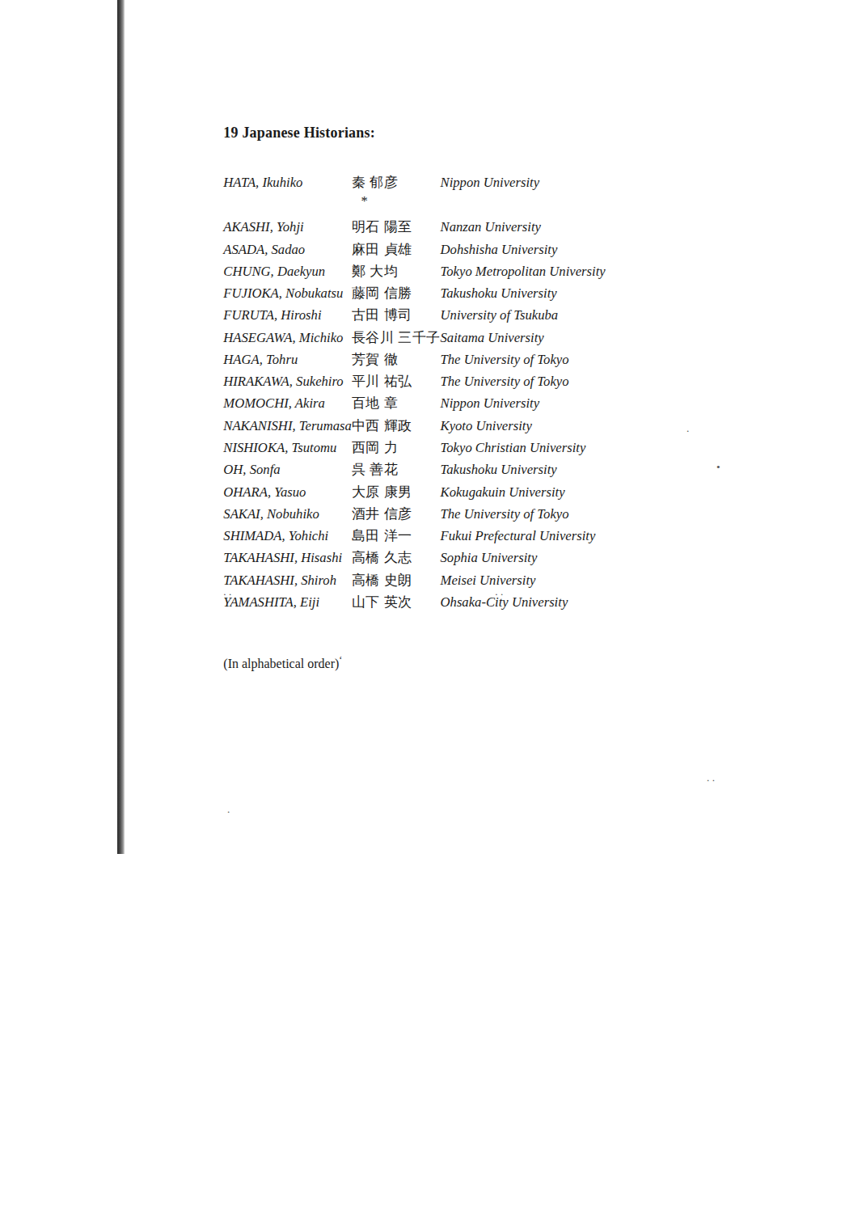19 Japanese Historians:
| HATA, Ikuhiko | 秦 郁彦 | Nippon University |
| | * | |
| AKASHI, Yohji | 明石 陽至 | Nanzan University |
| ASADA, Sadao | 麻田 貞雄 | Dohshisha University |
| CHUNG, Daekyun | 鄭 大均 | Tokyo Metropolitan University |
| FUJIOKA, Nobukatsu | 藤岡 信勝 | Takushoku University |
| FURUTA, Hiroshi | 古田 博司 | University of Tsukuba |
| HASEGAWA, Michiko | 長谷川 三千子 | Saitama University |
| HAGA, Tohru | 芳賀 徹 | The University of Tokyo |
| HIRAKAWA, Sukehiro | 平川 祐弘 | The University of Tokyo |
| MOMOCHI, Akira | 百地 章 | Nippon University |
| NAKANISHI, Terumasa | 中西 輝政 | Kyoto University |
| NISHIOKA, Tsutomu | 西岡 力 | Tokyo Christian University |
| OH, Sonfa | 呉 善花 | Takushoku University |
| OHARA, Yasuo | 大原 康男 | Kokugakuin University |
| SAKAI, Nobuhiko | 酒井 信彦 | The University of Tokyo |
| SHIMADA, Yohichi | 島田 洋一 | Fukui Prefectural University |
| TAKAHASHI, Hisashi | 高橋 久志 | Sophia University |
| TAKAHASHI, Shiroh | 高橋 史朗 | Meisei University |
| YAMASHITA, Eiji | 山下 英次 | Ohsaka-City University |
(In alphabetical order)‘
. . . . • . . . .